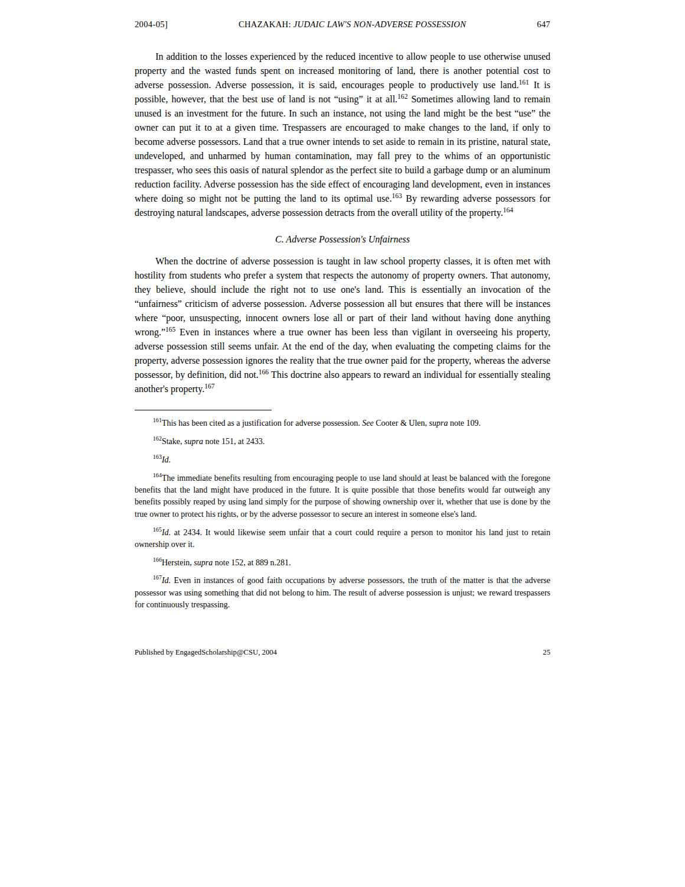2004-05] CHAZAKAH: JUDAIC LAW'S NON-ADVERSE POSSESSION 647
In addition to the losses experienced by the reduced incentive to allow people to use otherwise unused property and the wasted funds spent on increased monitoring of land, there is another potential cost to adverse possession. Adverse possession, it is said, encourages people to productively use land.161 It is possible, however, that the best use of land is not “using” it at all.162 Sometimes allowing land to remain unused is an investment for the future. In such an instance, not using the land might be the best “use” the owner can put it to at a given time. Trespassers are encouraged to make changes to the land, if only to become adverse possessors. Land that a true owner intends to set aside to remain in its pristine, natural state, undeveloped, and unharmed by human contamination, may fall prey to the whims of an opportunistic trespasser, who sees this oasis of natural splendor as the perfect site to build a garbage dump or an aluminum reduction facility. Adverse possession has the side effect of encouraging land development, even in instances where doing so might not be putting the land to its optimal use.163 By rewarding adverse possessors for destroying natural landscapes, adverse possession detracts from the overall utility of the property.164
C. Adverse Possession's Unfairness
When the doctrine of adverse possession is taught in law school property classes, it is often met with hostility from students who prefer a system that respects the autonomy of property owners. That autonomy, they believe, should include the right not to use one's land. This is essentially an invocation of the “unfairness” criticism of adverse possession. Adverse possession all but ensures that there will be instances where “poor, unsuspecting, innocent owners lose all or part of their land without having done anything wrong.”165 Even in instances where a true owner has been less than vigilant in overseeing his property, adverse possession still seems unfair. At the end of the day, when evaluating the competing claims for the property, adverse possession ignores the reality that the true owner paid for the property, whereas the adverse possessor, by definition, did not.166 This doctrine also appears to reward an individual for essentially stealing another's property.167
161This has been cited as a justification for adverse possession. See Cooter & Ulen, supra note 109.
162Stake, supra note 151, at 2433.
163Id.
164The immediate benefits resulting from encouraging people to use land should at least be balanced with the foregone benefits that the land might have produced in the future. It is quite possible that those benefits would far outweigh any benefits possibly reaped by using land simply for the purpose of showing ownership over it, whether that use is done by the true owner to protect his rights, or by the adverse possessor to secure an interest in someone else's land.
165Id. at 2434. It would likewise seem unfair that a court could require a person to monitor his land just to retain ownership over it.
166Herstein, supra note 152, at 889 n.281.
167Id. Even in instances of good faith occupations by adverse possessors, the truth of the matter is that the adverse possessor was using something that did not belong to him. The result of adverse possession is unjust; we reward trespassers for continuously trespassing.
Published by EngagedScholarship@CSU, 2004 25